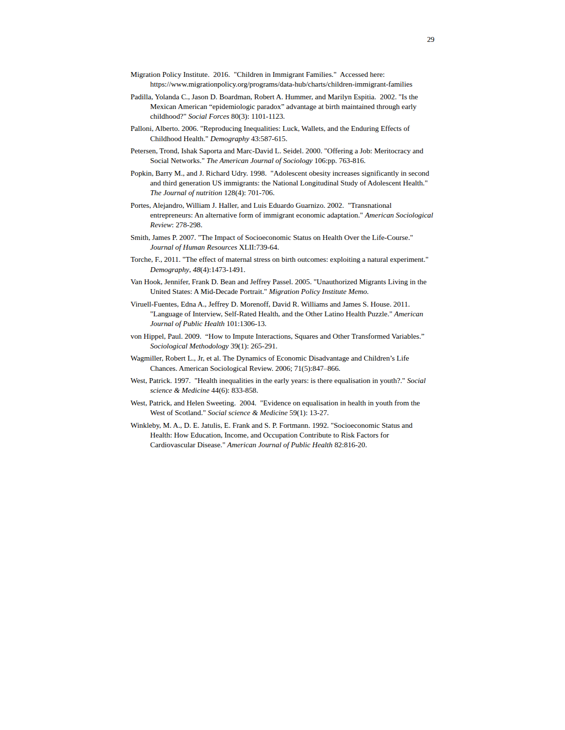29
Migration Policy Institute. 2016. "Children in Immigrant Families." Accessed here: https://www.migrationpolicy.org/programs/data-hub/charts/children-immigrant-families
Padilla, Yolanda C., Jason D. Boardman, Robert A. Hummer, and Marilyn Espitia. 2002. "Is the Mexican American “epidemiologic paradox” advantage at birth maintained through early childhood?" Social Forces 80(3): 1101-1123.
Palloni, Alberto. 2006. "Reproducing Inequalities: Luck, Wallets, and the Enduring Effects of Childhood Health." Demography 43:587-615.
Petersen, Trond, Ishak Saporta and Marc-David L. Seidel. 2000. "Offering a Job: Meritocracy and Social Networks." The American Journal of Sociology 106:pp. 763-816.
Popkin, Barry M., and J. Richard Udry. 1998. "Adolescent obesity increases significantly in second and third generation US immigrants: the National Longitudinal Study of Adolescent Health." The Journal of nutrition 128(4): 701-706.
Portes, Alejandro, William J. Haller, and Luis Eduardo Guarnizo. 2002. "Transnational entrepreneurs: An alternative form of immigrant economic adaptation." American Sociological Review: 278-298.
Smith, James P. 2007. "The Impact of Socioeconomic Status on Health Over the Life-Course." Journal of Human Resources XLII:739-64.
Torche, F., 2011. "The effect of maternal stress on birth outcomes: exploiting a natural experiment." Demography, 48(4):1473-1491.
Van Hook, Jennifer, Frank D. Bean and Jeffrey Passel. 2005. "Unauthorized Migrants Living in the United States: A Mid-Decade Portrait." Migration Policy Institute Memo.
Viruell-Fuentes, Edna A., Jeffrey D. Morenoff, David R. Williams and James S. House. 2011. "Language of Interview, Self-Rated Health, and the Other Latino Health Puzzle." American Journal of Public Health 101:1306-13.
von Hippel, Paul. 2009. “How to Impute Interactions, Squares and Other Transformed Variables.” Sociological Methodology 39(1): 265-291.
Wagmiller, Robert L., Jr, et al. The Dynamics of Economic Disadvantage and Children’s Life Chances. American Sociological Review. 2006; 71(5):847–866.
West, Patrick. 1997. "Health inequalities in the early years: is there equalisation in youth?." Social science & Medicine 44(6): 833-858.
West, Patrick, and Helen Sweeting. 2004. "Evidence on equalisation in health in youth from the West of Scotland." Social science & Medicine 59(1): 13-27.
Winkleby, M. A., D. E. Jatulis, E. Frank and S. P. Fortmann. 1992. "Socioeconomic Status and Health: How Education, Income, and Occupation Contribute to Risk Factors for Cardiovascular Disease." American Journal of Public Health 82:816-20.